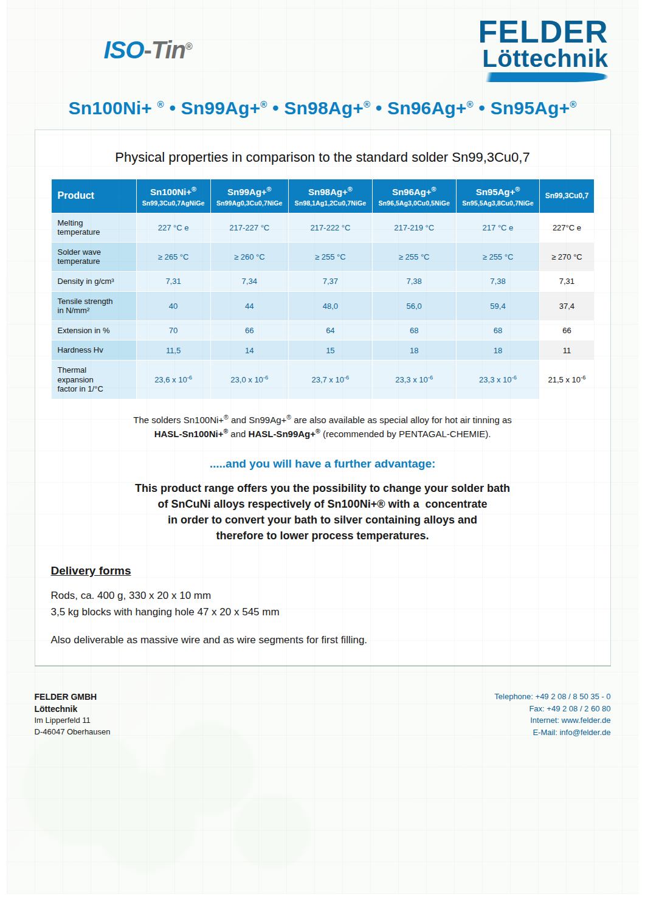ISO-Tin®
FELDER
Löttechnik
Sn100Ni+ ® • Sn99Ag+® • Sn98Ag+® • Sn96Ag+® • Sn95Ag+®
Physical properties in comparison to the standard solder Sn99,3Cu0,7
| Product | Sn100Ni+ ® Sn99,3Cu0,7AgNiGe | Sn99Ag+ ® Sn99Ag0,3Cu0,7NiGe | Sn98Ag+ ® Sn98,1Ag1,2Cu0,7NiGe | Sn96Ag+ ® Sn96,5Ag3,0Cu0,5NiGe | Sn95Ag+ ® Sn95,5Ag3,8Cu0,7NiGe | Sn99,3Cu0,7 |
| --- | --- | --- | --- | --- | --- | --- |
| Melting temperature | 227 °C e | 217-227 °C | 217-222 °C | 217-219 °C | 217 °C e | 227°C e |
| Solder wave temperature | ≥ 265 °C | ≥ 260 °C | ≥ 255 °C | ≥ 255 °C | ≥ 255 °C | ≥ 270 °C |
| Density in g/cm³ | 7,31 | 7,34 | 7,37 | 7,38 | 7,38 | 7,31 |
| Tensile strength in N/mm² | 40 | 44 | 48,0 | 56,0 | 59,4 | 37,4 |
| Extension in % | 70 | 66 | 64 | 68 | 68 | 66 |
| Hardness Hv | 11,5 | 14 | 15 | 18 | 18 | 11 |
| Thermal expansion factor in 1/°C | 23,6 x 10 -6 | 23,0 x 10 -6 | 23,7 x 10 -6 | 23,3 x 10 -6 | 23,3 x 10 -6 | 21,5 x 10 -6 |
The solders Sn100Ni+® and Sn99Ag+® are also available as special alloy for hot air tinning as
HASL-Sn100Ni+® and HASL-Sn99Ag+® (recommended by PENTAGAL-CHEMIE).
.....and you will have a further advantage:
This product range offers you the possibility to change your solder bath
of SnCuNi alloys respectively of Sn100Ni+® with a concentrate
in order to convert your bath to silver containing alloys and
therefore to lower process temperatures.
Delivery forms
Rods, ca. 400 g, 330 x 20 x 10 mm
3,5 kg blocks with hanging hole 47 x 20 x 545 mm
Also deliverable as massive wire and as wire segments for first filling.
FELDER GMBH
Löttechnik
Im Lipperfeld 11
D-46047 Oberhausen
Telephone: +49 2 08 / 8 50 35 - 0
Fax: +49 2 08 / 2 60 80
Internet: www.felder.de
E-Mail: info@felder.de